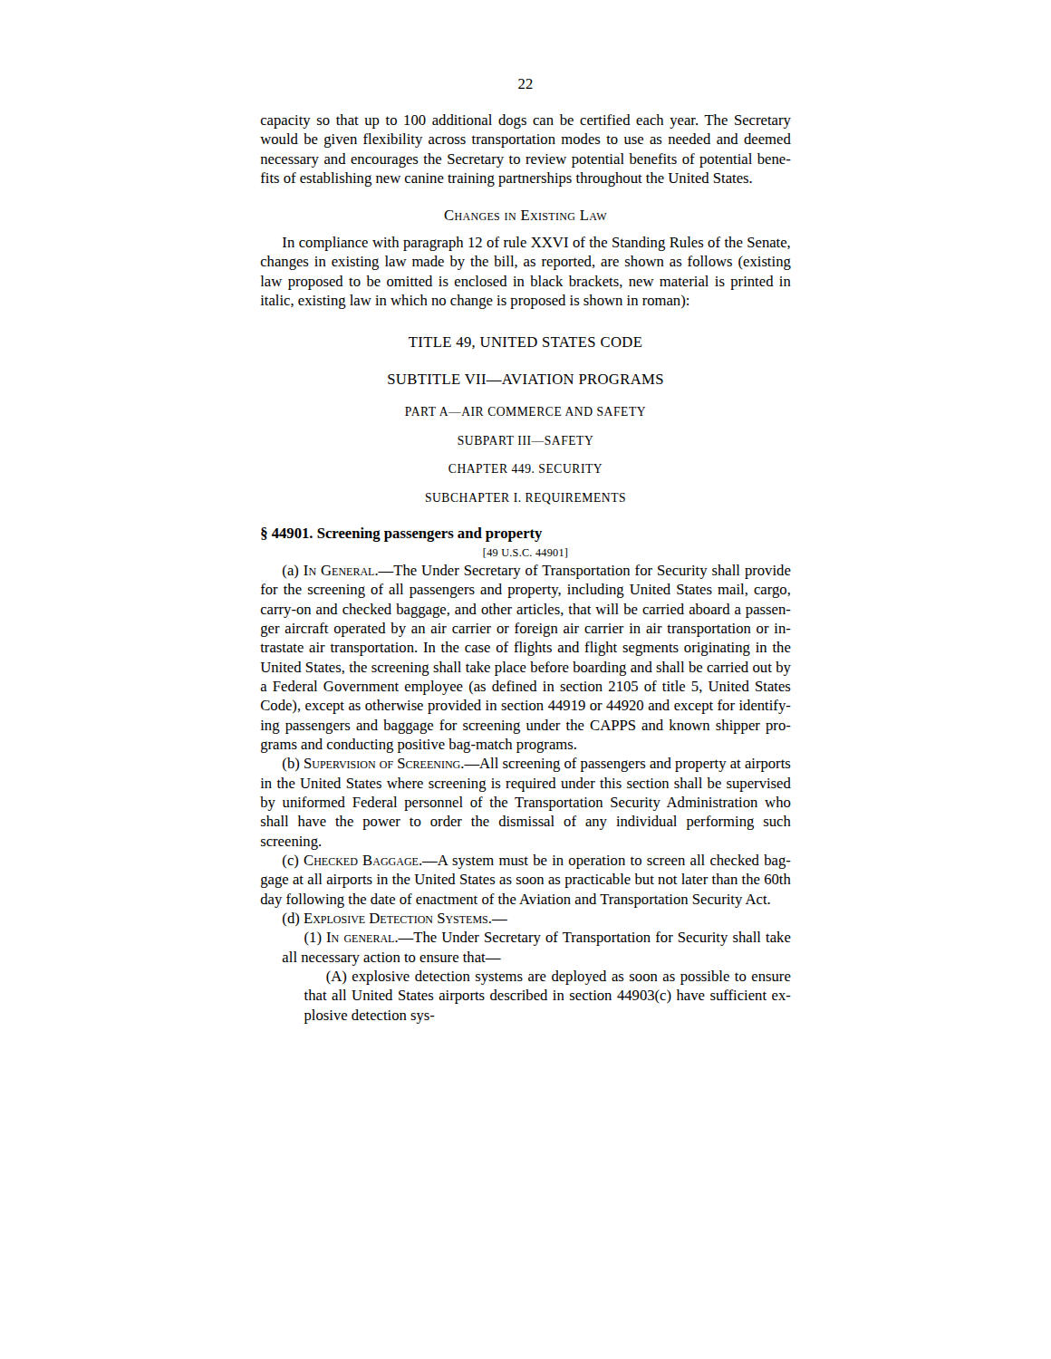22
capacity so that up to 100 additional dogs can be certified each year. The Secretary would be given flexibility across transportation modes to use as needed and deemed necessary and encourages the Secretary to review potential benefits of potential benefits of establishing new canine training partnerships throughout the United States.
Changes in Existing Law
In compliance with paragraph 12 of rule XXVI of the Standing Rules of the Senate, changes in existing law made by the bill, as reported, are shown as follows (existing law proposed to be omitted is enclosed in black brackets, new material is printed in italic, existing law in which no change is proposed is shown in roman):
TITLE 49, UNITED STATES CODE
SUBTITLE VII—AVIATION PROGRAMS
PART A—AIR COMMERCE AND SAFETY
SUBPART III—SAFETY
CHAPTER 449. SECURITY
SUBCHAPTER I. REQUIREMENTS
§ 44901. Screening passengers and property
[49 U.S.C. 44901]
(a) In General.—The Under Secretary of Transportation for Security shall provide for the screening of all passengers and property, including United States mail, cargo, carry-on and checked baggage, and other articles, that will be carried aboard a passenger aircraft operated by an air carrier or foreign air carrier in air transportation or intrastate air transportation. In the case of flights and flight segments originating in the United States, the screening shall take place before boarding and shall be carried out by a Federal Government employee (as defined in section 2105 of title 5, United States Code), except as otherwise provided in section 44919 or 44920 and except for identifying passengers and baggage for screening under the CAPPS and known shipper programs and conducting positive bag-match programs.
(b) Supervision of Screening.—All screening of passengers and property at airports in the United States where screening is required under this section shall be supervised by uniformed Federal personnel of the Transportation Security Administration who shall have the power to order the dismissal of any individual performing such screening.
(c) Checked Baggage.—A system must be in operation to screen all checked baggage at all airports in the United States as soon as practicable but not later than the 60th day following the date of enactment of the Aviation and Transportation Security Act.
(d) Explosive Detection Systems.—
(1) In general.—The Under Secretary of Transportation for Security shall take all necessary action to ensure that—
(A) explosive detection systems are deployed as soon as possible to ensure that all United States airports described in section 44903(c) have sufficient explosive detection sys-